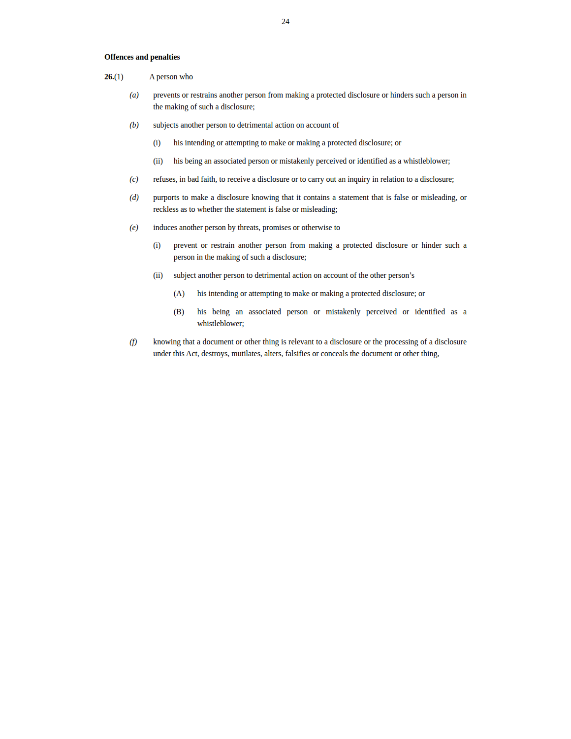24
Offences and penalties
26.(1)
A person who
(a) prevents or restrains another person from making a protected disclosure or hinders such a person in the making of such a disclosure;
(b) subjects another person to detrimental action on account of
(i) his intending or attempting to make or making a protected disclosure; or
(ii) his being an associated person or mistakenly perceived or identified as a whistleblower;
(c) refuses, in bad faith, to receive a disclosure or to carry out an inquiry in relation to a disclosure;
(d) purports to make a disclosure knowing that it contains a statement that is false or misleading, or reckless as to whether the statement is false or misleading;
(e) induces another person by threats, promises or otherwise to
(i) prevent or restrain another person from making a protected disclosure or hinder such a person in the making of such a disclosure;
(ii) subject another person to detrimental action on account of the other person’s
(A) his intending or attempting to make or making a protected disclosure; or
(B) his being an associated person or mistakenly perceived or identified as a whistleblower;
(f) knowing that a document or other thing is relevant to a disclosure or the processing of a disclosure under this Act, destroys, mutilates, alters, falsifies or conceals the document or other thing,